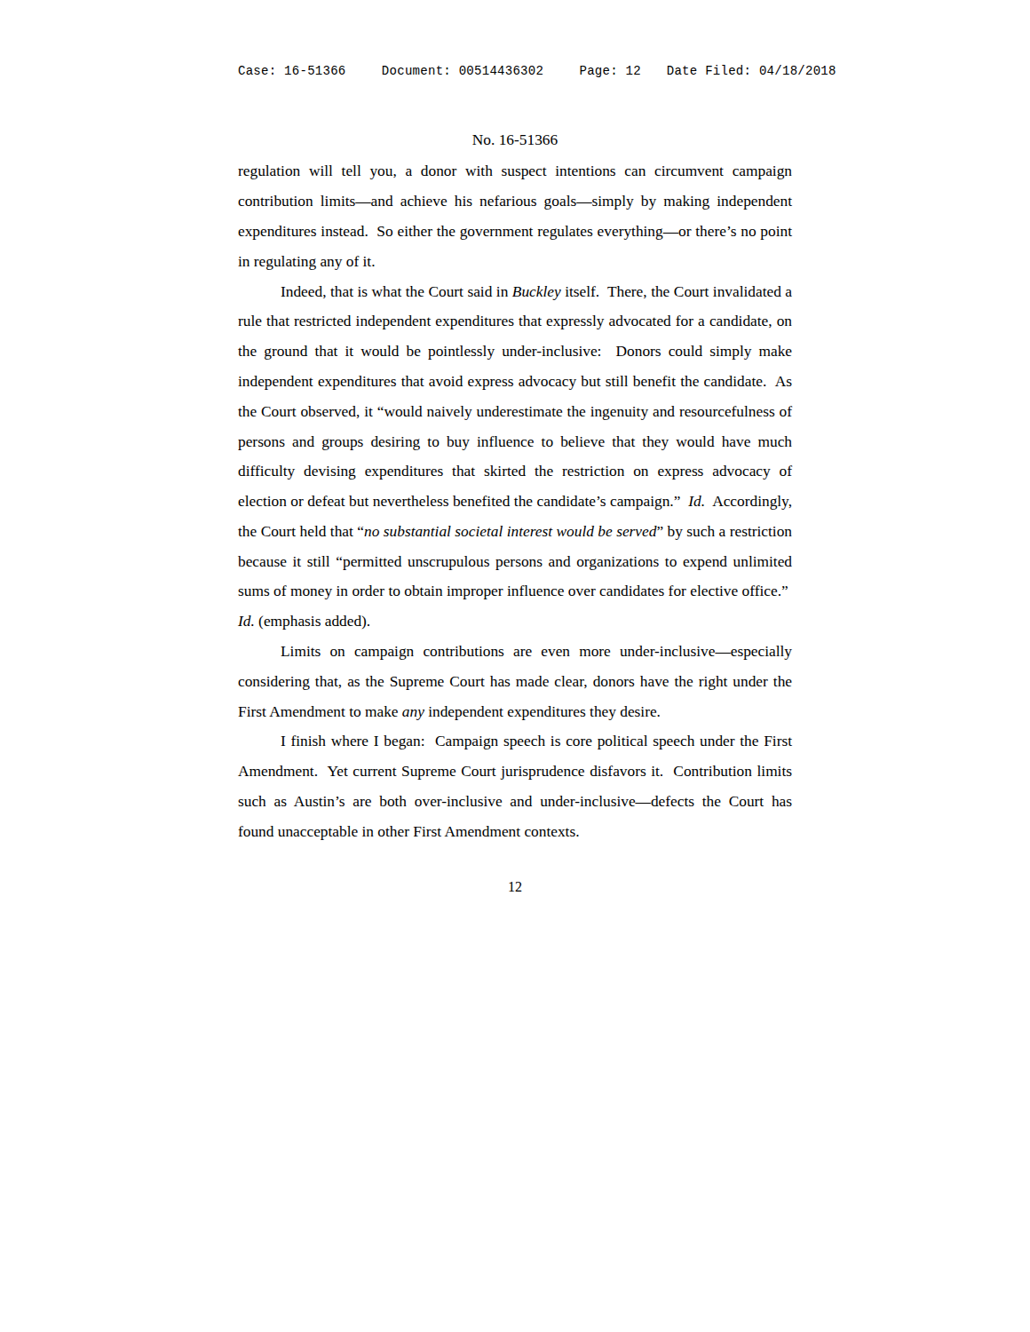Case: 16-51366 Document: 00514436302 Page: 12 Date Filed: 04/18/2018
No. 16-51366
regulation will tell you, a donor with suspect intentions can circumvent campaign contribution limits—and achieve his nefarious goals—simply by making independent expenditures instead. So either the government regulates everything—or there’s no point in regulating any of it.
Indeed, that is what the Court said in Buckley itself. There, the Court invalidated a rule that restricted independent expenditures that expressly advocated for a candidate, on the ground that it would be pointlessly under-inclusive: Donors could simply make independent expenditures that avoid express advocacy but still benefit the candidate. As the Court observed, it “would naively underestimate the ingenuity and resourcefulness of persons and groups desiring to buy influence to believe that they would have much difficulty devising expenditures that skirted the restriction on express advocacy of election or defeat but nevertheless benefited the candidate’s campaign.” Id. Accordingly, the Court held that “no substantial societal interest would be served” by such a restriction because it still “permitted unscrupulous persons and organizations to expend unlimited sums of money in order to obtain improper influence over candidates for elective office.” Id. (emphasis added).
Limits on campaign contributions are even more under-inclusive—especially considering that, as the Supreme Court has made clear, donors have the right under the First Amendment to make any independent expenditures they desire.
I finish where I began: Campaign speech is core political speech under the First Amendment. Yet current Supreme Court jurisprudence disfavors it. Contribution limits such as Austin’s are both over-inclusive and under-inclusive—defects the Court has found unacceptable in other First Amendment contexts.
12